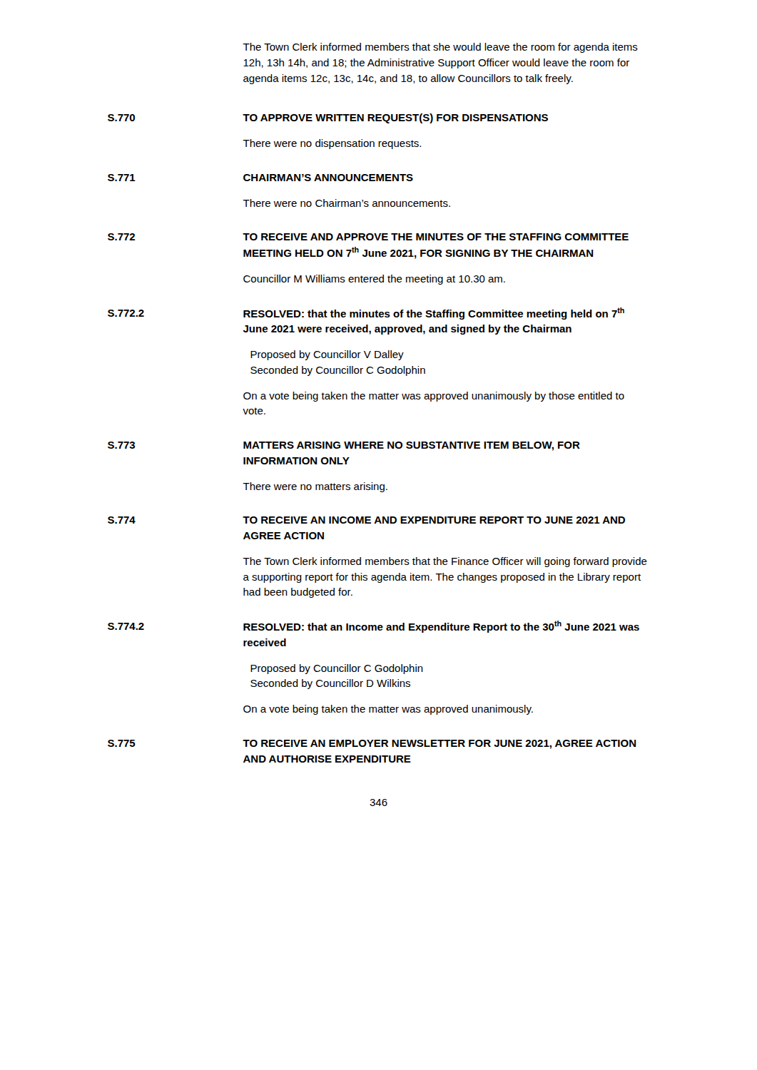The Town Clerk informed members that she would leave the room for agenda items 12h, 13h 14h, and 18; the Administrative Support Officer would leave the room for agenda items 12c, 13c, 14c, and 18, to allow Councillors to talk freely.
S.770
To approve written request(s) for dispensations
There were no dispensation requests.
S.771
Chairman’s announcements
There were no Chairman’s announcements.
S.772
TO RECEIVE AND APPROVE THE MINUTES OF THE STAFFING COMMITTEE MEETING HELD ON 7th June 2021, FOR SIGNING BY THE CHAIRMAN
Councillor M Williams entered the meeting at 10.30 am.
S.772.2
RESOLVED: that the minutes of the Staffing Committee meeting held on 7th June 2021 were received, approved, and signed by the Chairman
Proposed by Councillor V Dalley
Seconded by Councillor C Godolphin
On a vote being taken the matter was approved unanimously by those entitled to vote.
S.773
Matters arising where no substantive item below, for information only
There were no matters arising.
S.774
To receive an income and expenditure report to June 2021 and agree action
The Town Clerk informed members that the Finance Officer will going forward provide a supporting report for this agenda item. The changes proposed in the Library report had been budgeted for.
S.774.2
RESOLVED: that an Income and Expenditure Report to the 30th June 2021 was received
Proposed by Councillor C Godolphin
Seconded by Councillor D Wilkins
On a vote being taken the matter was approved unanimously.
S.775
To receive an employer newsletter for June 2021, agree action and authorise expenditure
346